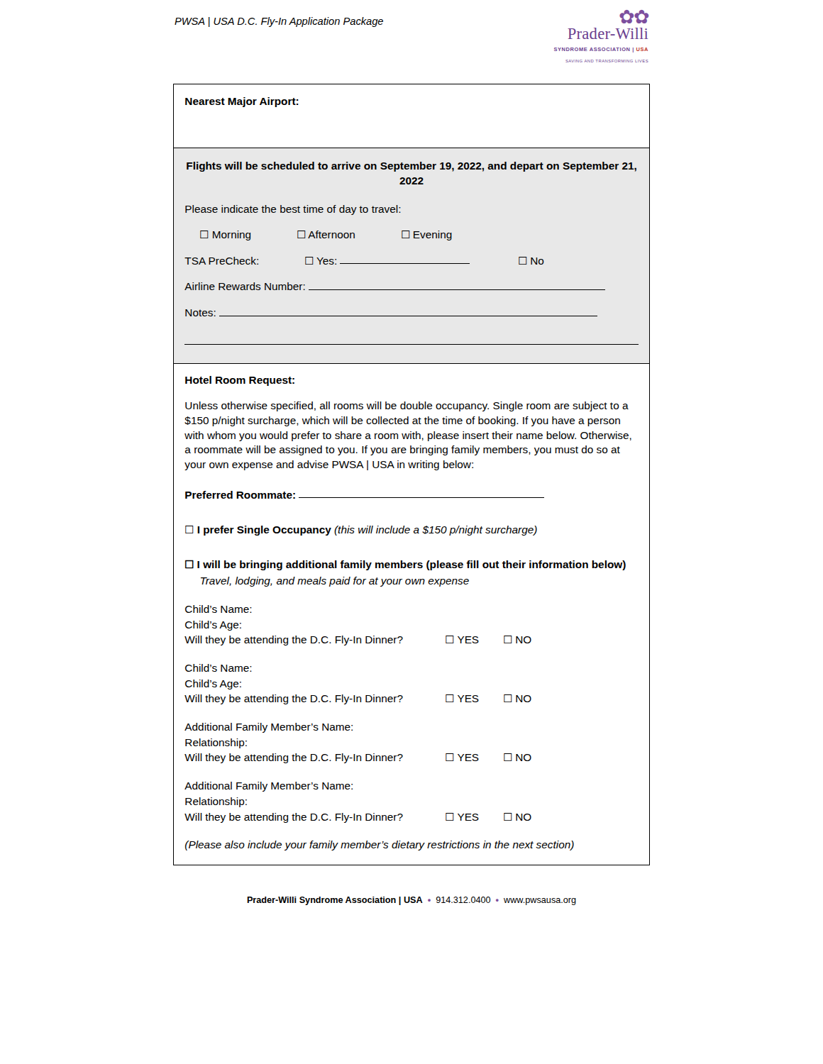PWSA | USA D.C. Fly-In Application Package
✿✿ Prader-Willi
SYNDROME ASSOCIATION | USA
SAVING AND TRANSFORMING LIVES
Nearest Major Airport:
Flights will be scheduled to arrive on September 19, 2022, and depart on September 21, 2022
Please indicate the best time of day to travel:
☐ Morning ☐ Afternoon ☐ Evening
TSA PreCheck: ☐ Yes: ☐ No
Airline Rewards Number:
Notes:
Hotel Room Request:
Unless otherwise specified, all rooms will be double occupancy. Single room are subject to a $150 p/night surcharge, which will be collected at the time of booking. If you have a person with whom you would prefer to share a room with, please insert their name below. Otherwise, a roommate will be assigned to you. If you are bringing family members, you must do so at your own expense and advise PWSA | USA in writing below:
Preferred Roommate:
☐ I prefer Single Occupancy (this will include a $150 p/night surcharge)
☐ I will be bringing additional family members (please fill out their information below)
Travel, lodging, and meals paid for at your own expense
Child’s Name:
Child’s Age:
Will they be attending the D.C. Fly-In Dinner? ☐ YES☐ NO
Child’s Name:
Child’s Age:
Will they be attending the D.C. Fly-In Dinner? ☐ YES☐ NO
Additional Family Member’s Name:
Relationship:
Will they be attending the D.C. Fly-In Dinner? ☐ YES☐ NO
Additional Family Member’s Name:
Relationship:
Will they be attending the D.C. Fly-In Dinner? ☐ YES☐ NO
(Please also include your family member’s dietary restrictions in the next section)
Prader-Willi Syndrome Association | USA • 914.312.0400 • www.pwsausa.org